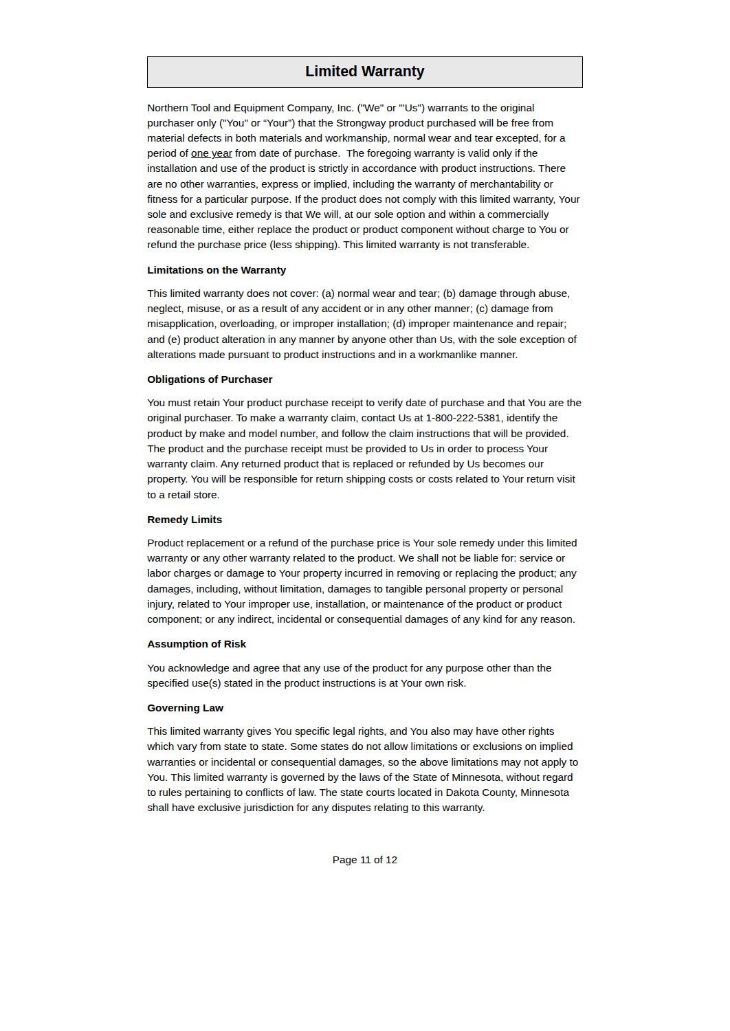Limited Warranty
Northern Tool and Equipment Company, Inc. ("We" or "'Us") warrants to the original purchaser only ("You" or “Your”) that the Strongway product purchased will be free from material defects in both materials and workmanship, normal wear and tear excepted, for a period of one year from date of purchase. The foregoing warranty is valid only if the installation and use of the product is strictly in accordance with product instructions. There are no other warranties, express or implied, including the warranty of merchantability or fitness for a particular purpose. If the product does not comply with this limited warranty, Your sole and exclusive remedy is that We will, at our sole option and within a commercially reasonable time, either replace the product or product component without charge to You or refund the purchase price (less shipping). This limited warranty is not transferable.
Limitations on the Warranty
This limited warranty does not cover: (a) normal wear and tear; (b) damage through abuse, neglect, misuse, or as a result of any accident or in any other manner; (c) damage from misapplication, overloading, or improper installation; (d) improper maintenance and repair; and (e) product alteration in any manner by anyone other than Us, with the sole exception of alterations made pursuant to product instructions and in a workmanlike manner.
Obligations of Purchaser
You must retain Your product purchase receipt to verify date of purchase and that You are the original purchaser. To make a warranty claim, contact Us at 1-800-222-5381, identify the product by make and model number, and follow the claim instructions that will be provided. The product and the purchase receipt must be provided to Us in order to process Your warranty claim. Any returned product that is replaced or refunded by Us becomes our property. You will be responsible for return shipping costs or costs related to Your return visit to a retail store.
Remedy Limits
Product replacement or a refund of the purchase price is Your sole remedy under this limited warranty or any other warranty related to the product. We shall not be liable for: service or labor charges or damage to Your property incurred in removing or replacing the product; any damages, including, without limitation, damages to tangible personal property or personal injury, related to Your improper use, installation, or maintenance of the product or product component; or any indirect, incidental or consequential damages of any kind for any reason.
Assumption of Risk
You acknowledge and agree that any use of the product for any purpose other than the specified use(s) stated in the product instructions is at Your own risk.
Governing Law
This limited warranty gives You specific legal rights, and You also may have other rights which vary from state to state. Some states do not allow limitations or exclusions on implied warranties or incidental or consequential damages, so the above limitations may not apply to You. This limited warranty is governed by the laws of the State of Minnesota, without regard to rules pertaining to conflicts of law. The state courts located in Dakota County, Minnesota shall have exclusive jurisdiction for any disputes relating to this warranty.
Page 11 of 12